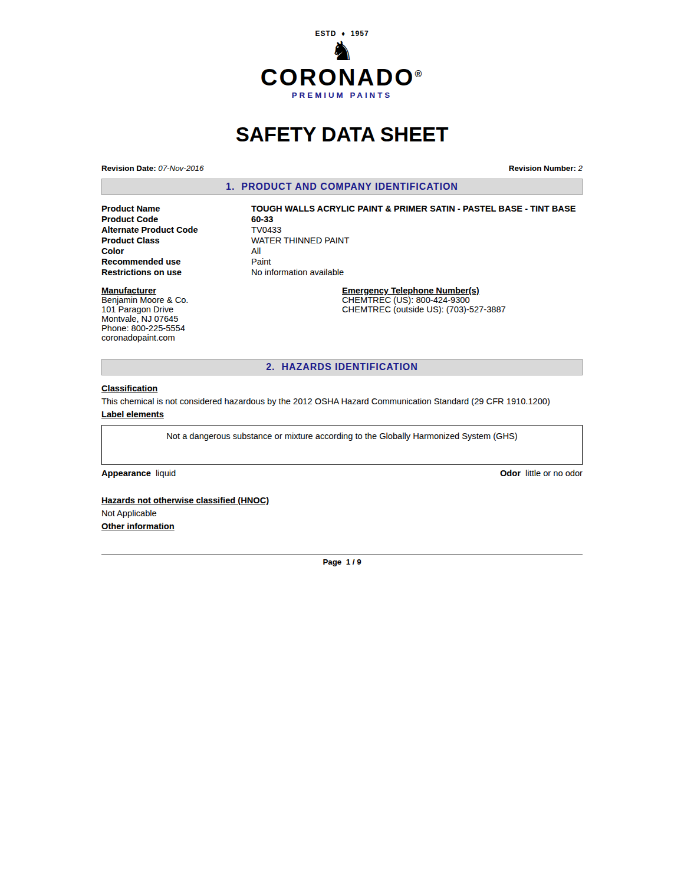ESTD ♦ 1957
♞
CORONADO®
PREMIUM PAINTS
SAFETY DATA SHEET
Revision Date: 07-Nov-2016 Revision Number: 2
1. PRODUCT AND COMPANY IDENTIFICATION
| Product Name | TOUGH WALLS ACRYLIC PAINT & PRIMER SATIN - PASTEL BASE - TINT BASE |
| Product Code | 60-33 |
| Alternate Product Code | TV0433 |
| Product Class | WATER THINNED PAINT |
| Color | All |
| Recommended use | Paint |
| Restrictions on use | No information available |
| Manufacturer Benjamin Moore & Co. 101 Paragon Drive Montvale, NJ 07645 Phone: 800-225-5554 coronadopaint.com | Emergency Telephone Number(s) CHEMTREC (US): 800-424-9300 CHEMTREC (outside US): (703)-527-3887 |
2. HAZARDS IDENTIFICATION
Classification
This chemical is not considered hazardous by the 2012 OSHA Hazard Communication Standard (29 CFR 1910.1200)
Label elements
Not a dangerous substance or mixture according to the Globally Harmonized System (GHS)
Appearance liquid Odor little or no odor
Hazards not otherwise classified (HNOC)
Not Applicable
Other information
Page 1 / 9